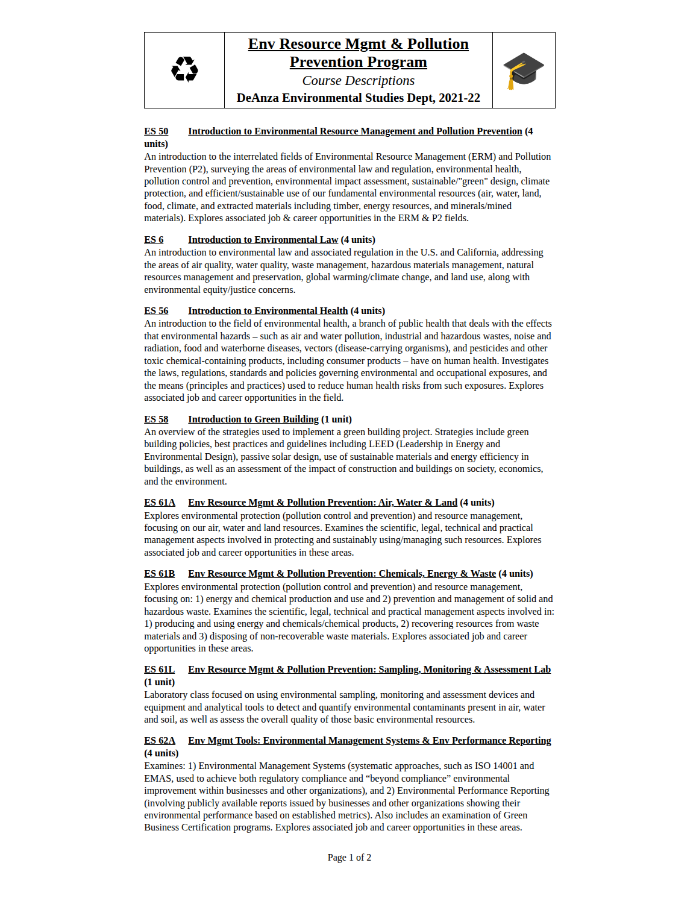♻
Env Resource Mgmt & Pollution Prevention Program
Course Descriptions
DeAnza Environmental Studies Dept, 2021-22
🎓
ES 50 Introduction to Environmental Resource Management and Pollution Prevention (4 units)
An introduction to the interrelated fields of Environmental Resource Management (ERM) and Pollution Prevention (P2), surveying the areas of environmental law and regulation, environmental health, pollution control and prevention, environmental impact assessment, sustainable/"green" design, climate protection, and efficient/sustainable use of our fundamental environmental resources (air, water, land, food, climate, and extracted materials including timber, energy resources, and minerals/mined materials). Explores associated job & career opportunities in the ERM & P2 fields.
ES 6 Introduction to Environmental Law (4 units)
An introduction to environmental law and associated regulation in the U.S. and California, addressing the areas of air quality, water quality, waste management, hazardous materials management, natural resources management and preservation, global warming/climate change, and land use, along with environmental equity/justice concerns.
ES 56 Introduction to Environmental Health (4 units)
An introduction to the field of environmental health, a branch of public health that deals with the effects that environmental hazards – such as air and water pollution, industrial and hazardous wastes, noise and radiation, food and waterborne diseases, vectors (disease-carrying organisms), and pesticides and other toxic chemical-containing products, including consumer products – have on human health. Investigates the laws, regulations, standards and policies governing environmental and occupational exposures, and the means (principles and practices) used to reduce human health risks from such exposures. Explores associated job and career opportunities in the field.
ES 58 Introduction to Green Building (1 unit)
An overview of the strategies used to implement a green building project. Strategies include green building policies, best practices and guidelines including LEED (Leadership in Energy and Environmental Design), passive solar design, use of sustainable materials and energy efficiency in buildings, as well as an assessment of the impact of construction and buildings on society, economics, and the environment.
ES 61A Env Resource Mgmt & Pollution Prevention: Air, Water & Land (4 units)
Explores environmental protection (pollution control and prevention) and resource management, focusing on our air, water and land resources. Examines the scientific, legal, technical and practical management aspects involved in protecting and sustainably using/managing such resources. Explores associated job and career opportunities in these areas.
ES 61B Env Resource Mgmt & Pollution Prevention: Chemicals, Energy & Waste (4 units)
Explores environmental protection (pollution control and prevention) and resource management, focusing on: 1) energy and chemical production and use and 2) prevention and management of solid and hazardous waste. Examines the scientific, legal, technical and practical management aspects involved in: 1) producing and using energy and chemicals/chemical products, 2) recovering resources from waste materials and 3) disposing of non-recoverable waste materials. Explores associated job and career opportunities in these areas.
ES 61L Env Resource Mgmt & Pollution Prevention: Sampling, Monitoring & Assessment Lab (1 unit)
Laboratory class focused on using environmental sampling, monitoring and assessment devices and equipment and analytical tools to detect and quantify environmental contaminants present in air, water and soil, as well as assess the overall quality of those basic environmental resources.
ES 62A Env Mgmt Tools: Environmental Management Systems & Env Performance Reporting (4 units)
Examines: 1) Environmental Management Systems (systematic approaches, such as ISO 14001 and EMAS, used to achieve both regulatory compliance and “beyond compliance” environmental improvement within businesses and other organizations), and 2) Environmental Performance Reporting (involving publicly available reports issued by businesses and other organizations showing their environmental performance based on established metrics). Also includes an examination of Green Business Certification programs. Explores associated job and career opportunities in these areas.
Page 1 of 2